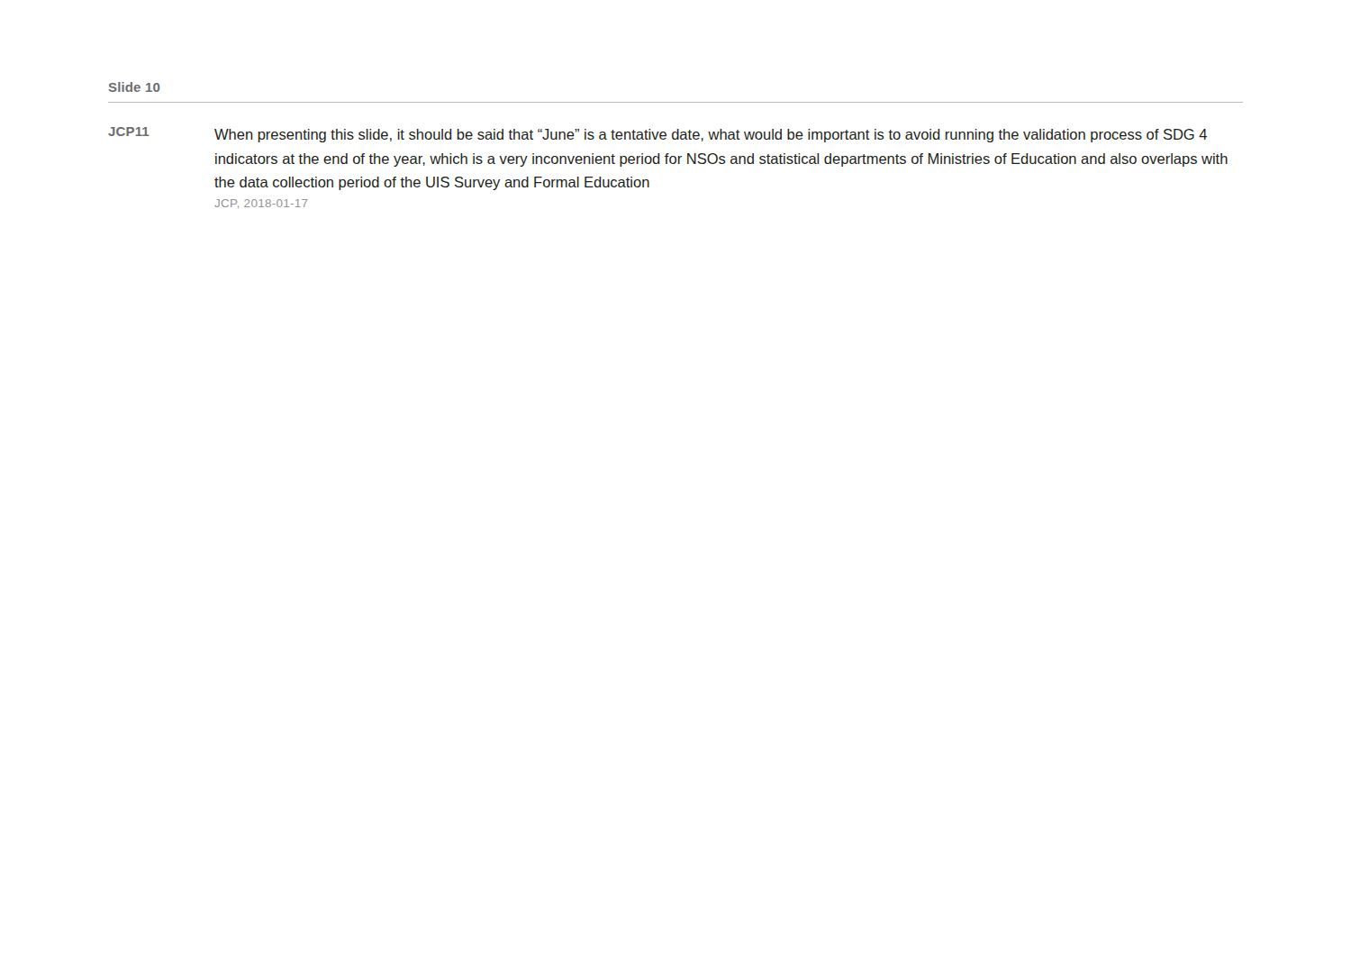Slide 10
JCP11
When presenting this slide, it should be said that “June” is a tentative date, what would be important is to avoid running the validation process of SDG 4 indicators at the end of the year, which is a very inconvenient period for NSOs and statistical departments of Ministries of Education and also overlaps with the data collection period of the UIS Survey and Formal Education
JCP, 2018-01-17